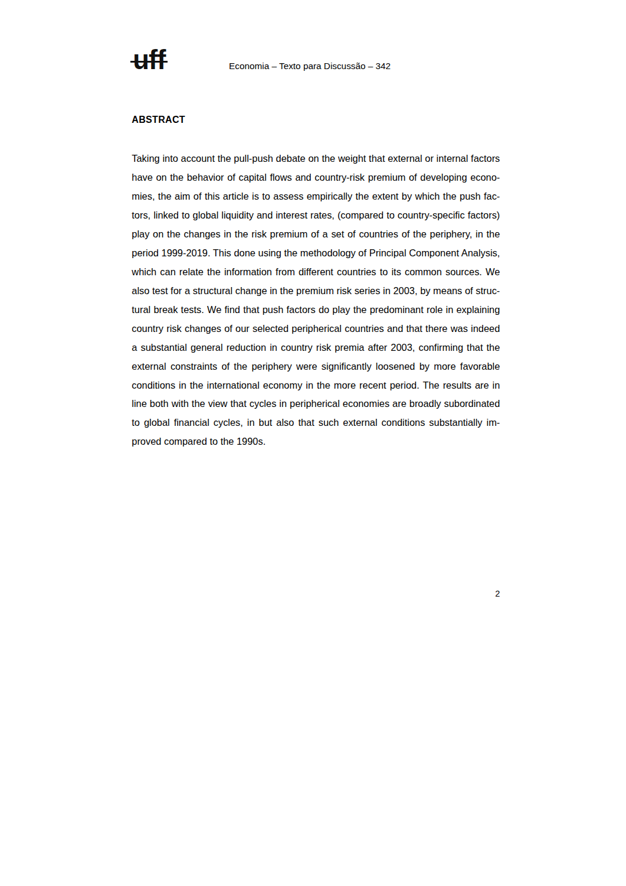uff
Economia – Texto para Discussão – 342
ABSTRACT
Taking into account the pull-push debate on the weight that external or internal factors have on the behavior of capital flows and country-risk premium of developing economies, the aim of this article is to assess empirically the extent by which the push factors, linked to global liquidity and interest rates, (compared to country-specific factors) play on the changes in the risk premium of a set of countries of the periphery, in the period 1999-2019. This done using the methodology of Principal Component Analysis, which can relate the information from different countries to its common sources. We also test for a structural change in the premium risk series in 2003, by means of structural break tests. We find that push factors do play the predominant role in explaining country risk changes of our selected peripherical countries and that there was indeed a substantial general reduction in country risk premia after 2003, confirming that the external constraints of the periphery were significantly loosened by more favorable conditions in the international economy in the more recent period. The results are in line both with the view that cycles in peripherical economies are broadly subordinated to global financial cycles, in but also that such external conditions substantially improved compared to the 1990s.
2